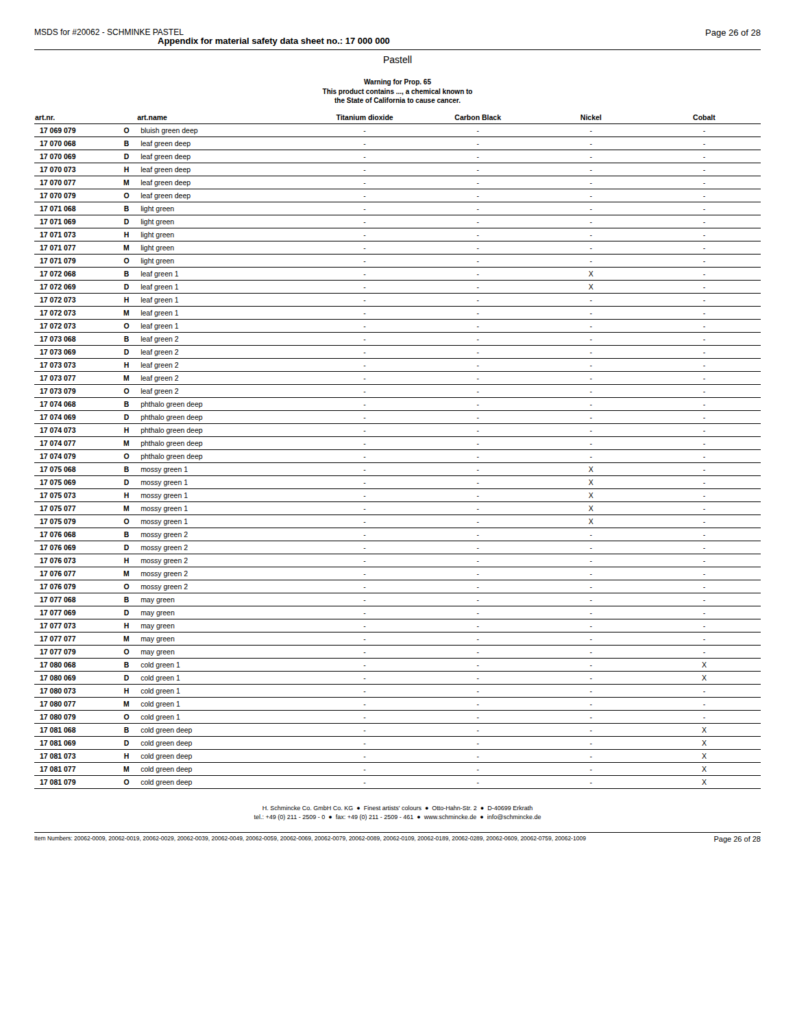Page 26 of 28
MSDS for #20062 - SCHMINKE PASTEL Appendix for material safety data sheet no.: 17 000 000
Pastell
Warning for Prop. 65
This product contains ..., a chemical known to
the State of California to cause cancer.
| art.nr. | art.name | Titanium dioxide | Carbon Black | Nickel | Cobalt |
| --- | --- | --- | --- | --- | --- |
| 17 069 079 | O | bluish green deep | - | - | - | - |
| 17 070 068 | B | leaf green deep | - | - | - | - |
| 17 070 069 | D | leaf green deep | - | - | - | - |
| 17 070 073 | H | leaf green deep | - | - | - | - |
| 17 070 077 | M | leaf green deep | - | - | - | - |
| 17 070 079 | O | leaf green deep | - | - | - | - |
| 17 071 068 | B | light green | - | - | - | - |
| 17 071 069 | D | light green | - | - | - | - |
| 17 071 073 | H | light green | - | - | - | - |
| 17 071 077 | M | light green | - | - | - | - |
| 17 071 079 | O | light green | - | - | - | - |
| 17 072 068 | B | leaf green 1 | - | - | X | - |
| 17 072 069 | D | leaf green 1 | - | - | X | - |
| 17 072 073 | H | leaf green 1 | - | - | - | - |
| 17 072 073 | M | leaf green 1 | - | - | - | - |
| 17 072 073 | O | leaf green 1 | - | - | - | - |
| 17 073 068 | B | leaf green 2 | - | - | - | - |
| 17 073 069 | D | leaf green 2 | - | - | - | - |
| 17 073 073 | H | leaf green 2 | - | - | - | - |
| 17 073 077 | M | leaf green 2 | - | - | - | - |
| 17 073 079 | O | leaf green 2 | - | - | - | - |
| 17 074 068 | B | phthalo green deep | - | - | - | - |
| 17 074 069 | D | phthalo green deep | - | - | - | - |
| 17 074 073 | H | phthalo green deep | - | - | - | - |
| 17 074 077 | M | phthalo green deep | - | - | - | - |
| 17 074 079 | O | phthalo green deep | - | - | - | - |
| 17 075 068 | B | mossy green 1 | - | - | X | - |
| 17 075 069 | D | mossy green 1 | - | - | X | - |
| 17 075 073 | H | mossy green 1 | - | - | X | - |
| 17 075 077 | M | mossy green 1 | - | - | X | - |
| 17 075 079 | O | mossy green 1 | - | - | X | - |
| 17 076 068 | B | mossy green 2 | - | - | - | - |
| 17 076 069 | D | mossy green 2 | - | - | - | - |
| 17 076 073 | H | mossy green 2 | - | - | - | - |
| 17 076 077 | M | mossy green 2 | - | - | - | - |
| 17 076 079 | O | mossy green 2 | - | - | - | - |
| 17 077 068 | B | may green | - | - | - | - |
| 17 077 069 | D | may green | - | - | - | - |
| 17 077 073 | H | may green | - | - | - | - |
| 17 077 077 | M | may green | - | - | - | - |
| 17 077 079 | O | may green | - | - | - | - |
| 17 080 068 | B | cold green 1 | - | - | - | X |
| 17 080 069 | D | cold green 1 | - | - | - | X |
| 17 080 073 | H | cold green 1 | - | - | - | - |
| 17 080 077 | M | cold green 1 | - | - | - | - |
| 17 080 079 | O | cold green 1 | - | - | - | - |
| 17 081 068 | B | cold green deep | - | - | - | X |
| 17 081 069 | D | cold green deep | - | - | - | X |
| 17 081 073 | H | cold green deep | - | - | - | X |
| 17 081 077 | M | cold green deep | - | - | - | X |
| 17 081 079 | O | cold green deep | - | - | - | X |
H. Schmincke Co. GmbH Co. KG ● Finest artists' colours ● Otto-Hahn-Str. 2 ● D-40699 Erkrath
tel.: +49 (0) 211 - 2509 - 0 ● fax: +49 (0) 211 - 2509 - 461 ● www.schmincke.de ● info@schmincke.de
Item Numbers: 20062-0009, 20062-0019, 20062-0029, 20062-0039, 20062-0049, 20062-0059, 20062-0069, 20062-0079, 20062-0089, 20062-0109, 20062-0189, 20062-0289, 20062-0609, 20062-0759, 20062-1009 Page 26 of 28